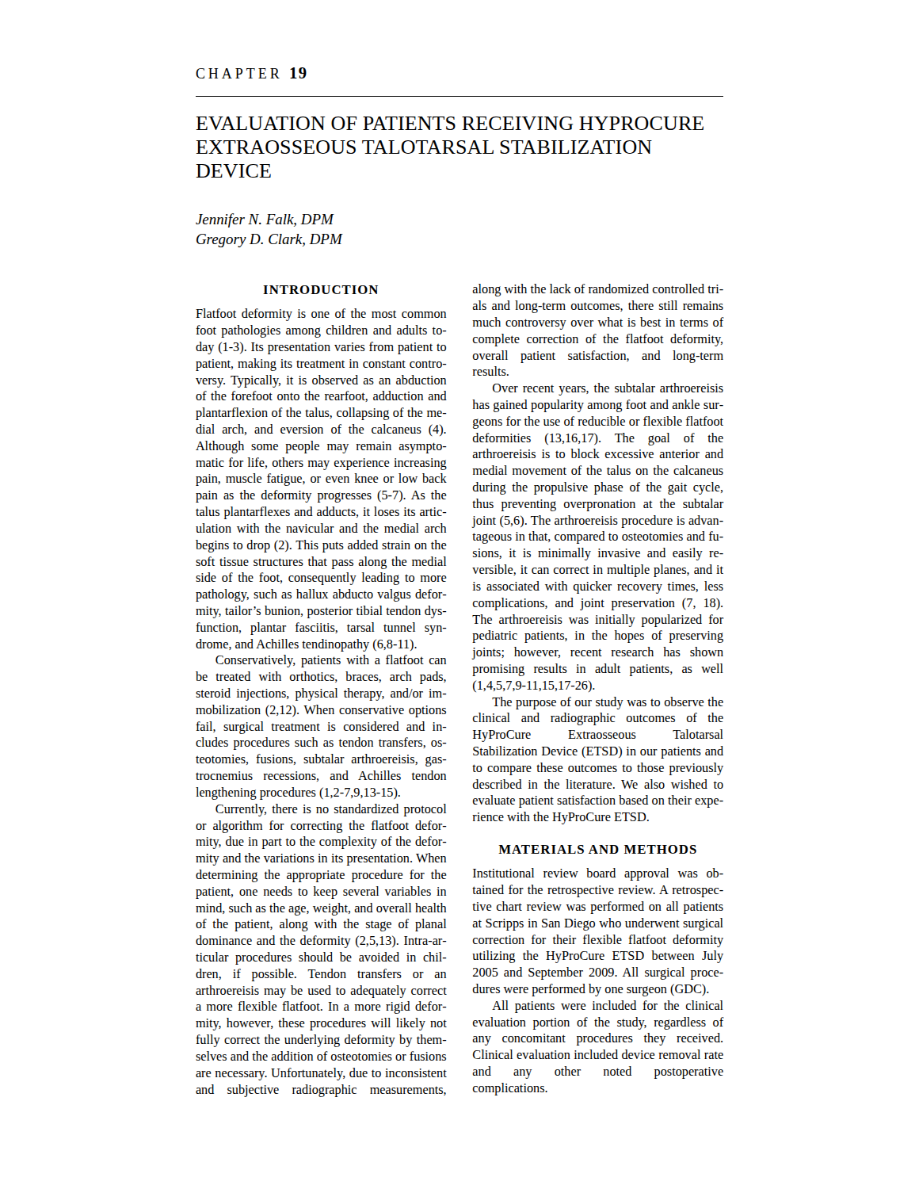CHAPTER 19
EVALUATION OF PATIENTS RECEIVING HYPROCURE EXTRAOSSEOUS TALOTARSAL STABILIZATION DEVICE
Jennifer N. Falk, DPM
Gregory D. Clark, DPM
INTRODUCTION
Flatfoot deformity is one of the most common foot pathologies among children and adults today (1-3). Its presentation varies from patient to patient, making its treatment in constant controversy. Typically, it is observed as an abduction of the forefoot onto the rearfoot, adduction and plantarflexion of the talus, collapsing of the medial arch, and eversion of the calcaneus (4). Although some people may remain asymptomatic for life, others may experience increasing pain, muscle fatigue, or even knee or low back pain as the deformity progresses (5-7). As the talus plantarflexes and adducts, it loses its articulation with the navicular and the medial arch begins to drop (2). This puts added strain on the soft tissue structures that pass along the medial side of the foot, consequently leading to more pathology, such as hallux abducto valgus deformity, tailor’s bunion, posterior tibial tendon dysfunction, plantar fasciitis, tarsal tunnel syndrome, and Achilles tendinopathy (6,8-11).
Conservatively, patients with a flatfoot can be treated with orthotics, braces, arch pads, steroid injections, physical therapy, and/or immobilization (2,12). When conservative options fail, surgical treatment is considered and includes procedures such as tendon transfers, osteotomies, fusions, subtalar arthroereisis, gastrocnemius recessions, and Achilles tendon lengthening procedures (1,2-7,9,13-15).
Currently, there is no standardized protocol or algorithm for correcting the flatfoot deformity, due in part to the complexity of the deformity and the variations in its presentation. When determining the appropriate procedure for the patient, one needs to keep several variables in mind, such as the age, weight, and overall health of the patient, along with the stage of planal dominance and the deformity (2,5,13). Intra-articular procedures should be avoided in children, if possible. Tendon transfers or an arthroereisis may be used to adequately correct a more flexible flatfoot. In a more rigid deformity, however, these procedures will likely not fully correct the underlying deformity by themselves and the addition of osteotomies or fusions are necessary. Unfortunately, due to inconsistent and subjective radiographic measurements, along with the lack of randomized controlled trials and long-term outcomes, there still remains much controversy over what is best in terms of complete correction of the flatfoot deformity, overall patient satisfaction, and long-term results.
Over recent years, the subtalar arthroereisis has gained popularity among foot and ankle surgeons for the use of reducible or flexible flatfoot deformities (13,16,17). The goal of the arthroereisis is to block excessive anterior and medial movement of the talus on the calcaneus during the propulsive phase of the gait cycle, thus preventing overpronation at the subtalar joint (5,6). The arthroereisis procedure is advantageous in that, compared to osteotomies and fusions, it is minimally invasive and easily reversible, it can correct in multiple planes, and it is associated with quicker recovery times, less complications, and joint preservation (7, 18). The arthroereisis was initially popularized for pediatric patients, in the hopes of preserving joints; however, recent research has shown promising results in adult patients, as well (1,4,5,7,9-11,15,17-26).
The purpose of our study was to observe the clinical and radiographic outcomes of the HyProCure Extraosseous Talotarsal Stabilization Device (ETSD) in our patients and to compare these outcomes to those previously described in the literature. We also wished to evaluate patient satisfaction based on their experience with the HyProCure ETSD.
MATERIALS AND METHODS
Institutional review board approval was obtained for the retrospective review. A retrospective chart review was performed on all patients at Scripps in San Diego who underwent surgical correction for their flexible flatfoot deformity utilizing the HyProCure ETSD between July 2005 and September 2009. All surgical procedures were performed by one surgeon (GDC).
All patients were included for the clinical evaluation portion of the study, regardless of any concomitant procedures they received. Clinical evaluation included device removal rate and any other noted postoperative complications.